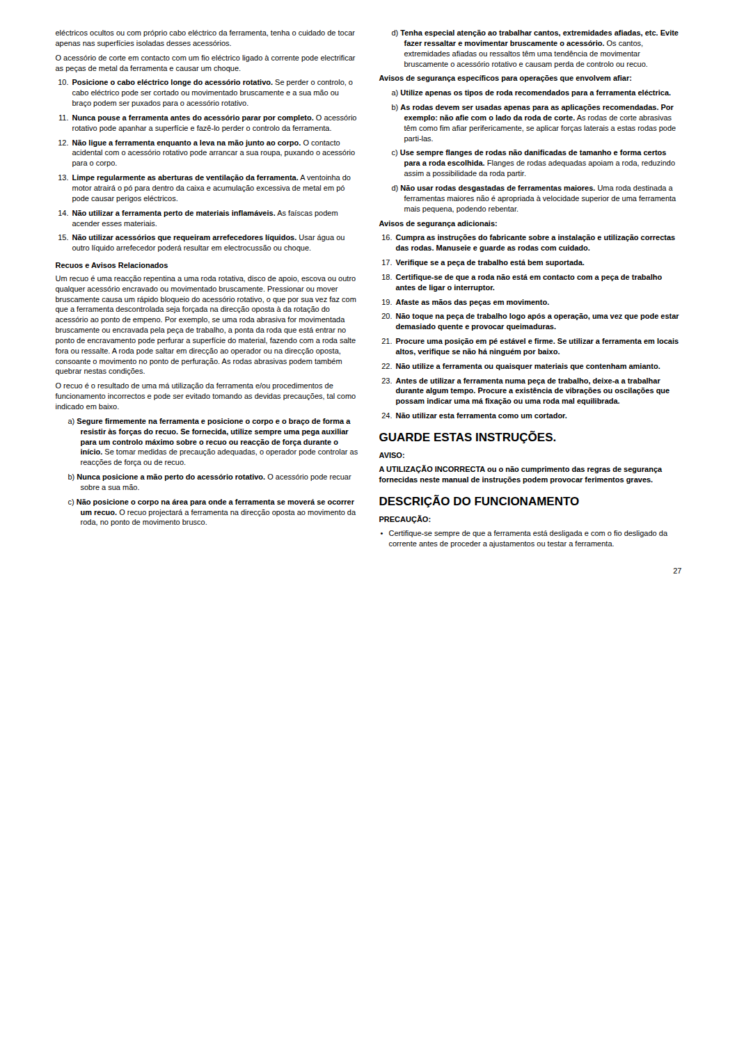eléctricos ocultos ou com próprio cabo eléctrico da ferramenta, tenha o cuidado de tocar apenas nas superfícies isoladas desses acessórios.
O acessório de corte em contacto com um fio eléctrico ligado à corrente pode electrificar as peças de metal da ferramenta e causar um choque.
Posicione o cabo eléctrico longe do acessório rotativo. Se perder o controlo, o cabo eléctrico pode ser cortado ou movimentado bruscamente e a sua mão ou braço podem ser puxados para o acessório rotativo.
Nunca pouse a ferramenta antes do acessório parar por completo. O acessório rotativo pode apanhar a superfície e fazê-lo perder o controlo da ferramenta.
Não ligue a ferramenta enquanto a leva na mão junto ao corpo. O contacto acidental com o acessório rotativo pode arrancar a sua roupa, puxando o acessório para o corpo.
Limpe regularmente as aberturas de ventilação da ferramenta. A ventoinha do motor atrairá o pó para dentro da caixa e acumulação excessiva de metal em pó pode causar perigos eléctricos.
Não utilizar a ferramenta perto de materiais inflamáveis. As faíscas podem acender esses materiais.
Não utilizar acessórios que requeiram arrefecedores líquidos. Usar água ou outro líquido arrefecedor poderá resultar em electrocussão ou choque.
Recuos e Avisos Relacionados
Um recuo é uma reacção repentina a uma roda rotativa, disco de apoio, escova ou outro qualquer acessório encravado ou movimentado bruscamente. Pressionar ou mover bruscamente causa um rápido bloqueio do acessório rotativo, o que por sua vez faz com que a ferramenta descontrolada seja forçada na direcção oposta à da rotação do acessório ao ponto de empeno. Por exemplo, se uma roda abrasiva for movimentada bruscamente ou encravada pela peça de trabalho, a ponta da roda que está entrar no ponto de encravamento pode perfurar a superfície do material, fazendo com a roda salte fora ou ressalte. A roda pode saltar em direcção ao operador ou na direcção oposta, consoante o movimento no ponto de perfuração. As rodas abrasivas podem também quebrar nestas condições.
O recuo é o resultado de uma má utilização da ferramenta e/ou procedimentos de funcionamento incorrectos e pode ser evitado tomando as devidas precauções, tal como indicado em baixo.
a) Segure firmemente na ferramenta e posicione o corpo e o braço de forma a resistir às forças do recuo. Se fornecida, utilize sempre uma pega auxiliar para um controlo máximo sobre o recuo ou reacção de força durante o início. Se tomar medidas de precaução adequadas, o operador pode controlar as reacções de força ou de recuo.
b) Nunca posicione a mão perto do acessório rotativo. O acessório pode recuar sobre a sua mão.
c) Não posicione o corpo na área para onde a ferramenta se moverá se ocorrer um recuo. O recuo projectará a ferramenta na direcção oposta ao movimento da roda, no ponto de movimento brusco.
d) Tenha especial atenção ao trabalhar cantos, extremidades afiadas, etc. Evite fazer ressaltar e movimentar bruscamente o acessório. Os cantos, extremidades afiadas ou ressaltos têm uma tendência de movimentar bruscamente o acessório rotativo e causam perda de controlo ou recuo.
Avisos de segurança específicos para operações que envolvem afiar:
a) Utilize apenas os tipos de roda recomendados para a ferramenta eléctrica.
b) As rodas devem ser usadas apenas para as aplicações recomendadas. Por exemplo: não afie com o lado da roda de corte. As rodas de corte abrasivas têm como fim afiar perifericamente, se aplicar forças laterais a estas rodas pode parti-las.
c) Use sempre flanges de rodas não danificadas de tamanho e forma certos para a roda escolhida. Flanges de rodas adequadas apoiam a roda, reduzindo assim a possibilidade da roda partir.
d) Não usar rodas desgastadas de ferramentas maiores. Uma roda destinada a ferramentas maiores não é apropriada à velocidade superior de uma ferramenta mais pequena, podendo rebentar.
Avisos de segurança adicionais:
Cumpra as instruções do fabricante sobre a instalação e utilização correctas das rodas. Manuseie e guarde as rodas com cuidado.
Verifique se a peça de trabalho está bem suportada.
Certifique-se de que a roda não está em contacto com a peça de trabalho antes de ligar o interruptor.
Afaste as mãos das peças em movimento.
Não toque na peça de trabalho logo após a operação, uma vez que pode estar demasiado quente e provocar queimaduras.
Procure uma posição em pé estável e firme. Se utilizar a ferramenta em locais altos, verifique se não há ninguém por baixo.
Não utilize a ferramenta ou quaisquer materiais que contenham amianto.
Antes de utilizar a ferramenta numa peça de trabalho, deixe-a a trabalhar durante algum tempo. Procure a existência de vibrações ou oscilações que possam indicar uma má fixação ou uma roda mal equilibrada.
Não utilizar esta ferramenta como um cortador.
GUARDE ESTAS INSTRUÇÕES.
AVISO:
A UTILIZAÇÃO INCORRECTA ou o não cumprimento das regras de segurança fornecidas neste manual de instruções podem provocar ferimentos graves.
DESCRIÇÃO DO FUNCIONAMENTO
PRECAUÇÃO:
Certifique-se sempre de que a ferramenta está desligada e com o fio desligado da corrente antes de proceder a ajustamentos ou testar a ferramenta.
27